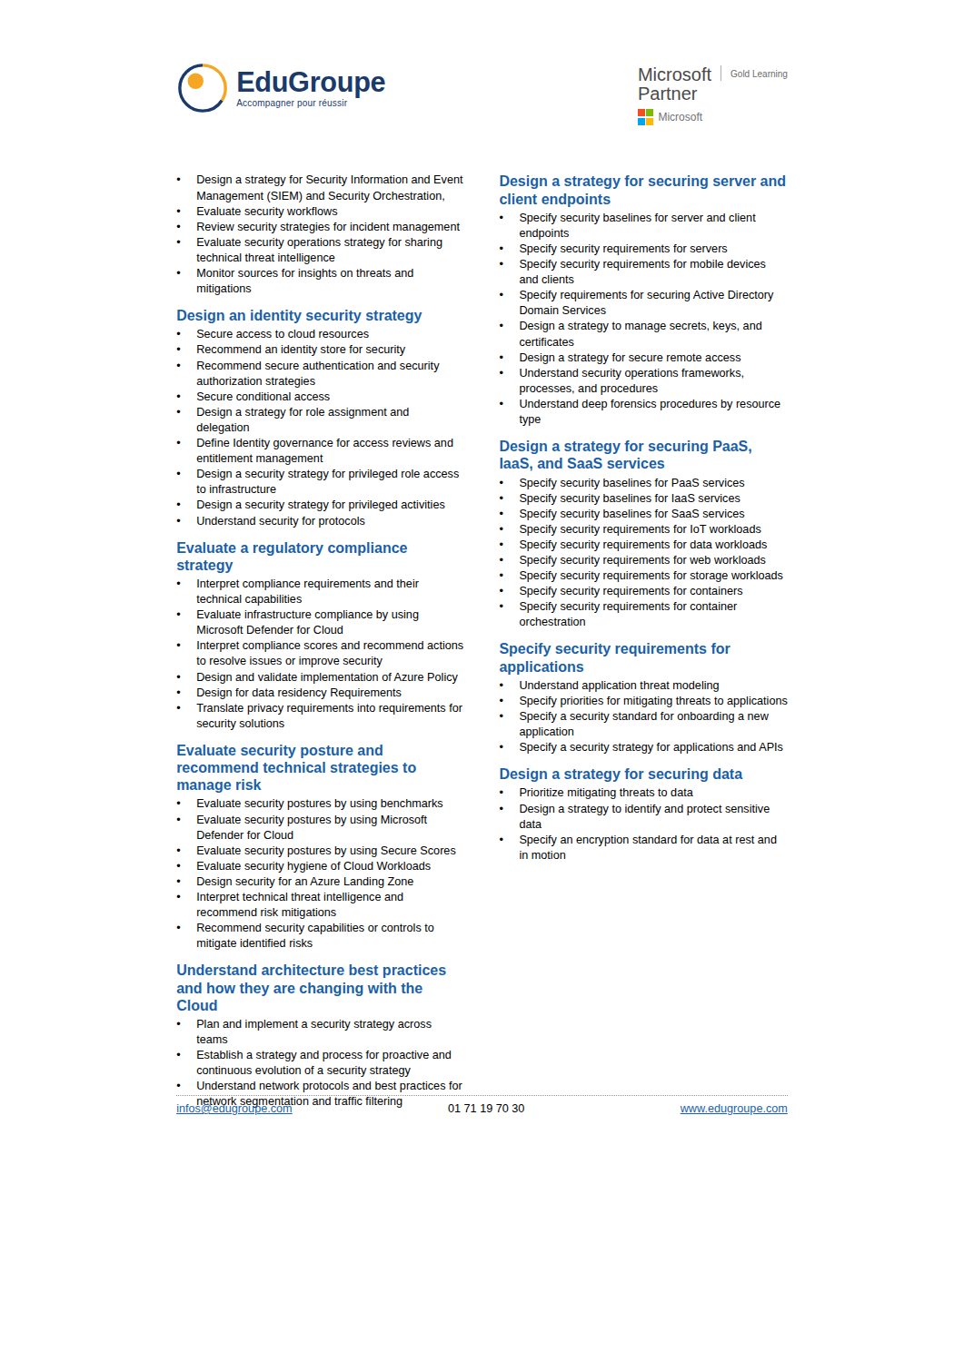EduGroupe
Accompagner pour réussir
Microsoft Partner
Gold Learning
Microsoft
Design a strategy for Security Information and Event Management (SIEM) and Security Orchestration,
Evaluate security workflows
Review security strategies for incident management
Evaluate security operations strategy for sharing technical threat intelligence
Monitor sources for insights on threats and mitigations
Design an identity security strategy
Secure access to cloud resources
Recommend an identity store for security
Recommend secure authentication and security authorization strategies
Secure conditional access
Design a strategy for role assignment and delegation
Define Identity governance for access reviews and entitlement management
Design a security strategy for privileged role access to infrastructure
Design a security strategy for privileged activities
Understand security for protocols
Evaluate a regulatory compliance strategy
Interpret compliance requirements and their technical capabilities
Evaluate infrastructure compliance by using Microsoft Defender for Cloud
Interpret compliance scores and recommend actions to resolve issues or improve security
Design and validate implementation of Azure Policy
Design for data residency Requirements
Translate privacy requirements into requirements for security solutions
Evaluate security posture and recommend technical strategies to manage risk
Evaluate security postures by using benchmarks
Evaluate security postures by using Microsoft Defender for Cloud
Evaluate security postures by using Secure Scores
Evaluate security hygiene of Cloud Workloads
Design security for an Azure Landing Zone
Interpret technical threat intelligence and recommend risk mitigations
Recommend security capabilities or controls to mitigate identified risks
Understand architecture best practices and how they are changing with the Cloud
Plan and implement a security strategy across teams
Establish a strategy and process for proactive and continuous evolution of a security strategy
Understand network protocols and best practices for network segmentation and traffic filtering
Design a strategy for securing server and client endpoints
Specify security baselines for server and client endpoints
Specify security requirements for servers
Specify security requirements for mobile devices and clients
Specify requirements for securing Active Directory Domain Services
Design a strategy to manage secrets, keys, and certificates
Design a strategy for secure remote access
Understand security operations frameworks, processes, and procedures
Understand deep forensics procedures by resource type
Design a strategy for securing PaaS, IaaS, and SaaS services
Specify security baselines for PaaS services
Specify security baselines for IaaS services
Specify security baselines for SaaS services
Specify security requirements for IoT workloads
Specify security requirements for data workloads
Specify security requirements for web workloads
Specify security requirements for storage workloads
Specify security requirements for containers
Specify security requirements for container orchestration
Specify security requirements for applications
Understand application threat modeling
Specify priorities for mitigating threats to applications
Specify a security standard for onboarding a new application
Specify a security strategy for applications and APIs
Design a strategy for securing data
Prioritize mitigating threats to data
Design a strategy to identify and protect sensitive data
Specify an encryption standard for data at rest and in motion
infos@edugroupe.com 01 71 19 70 30 www.edugroupe.com